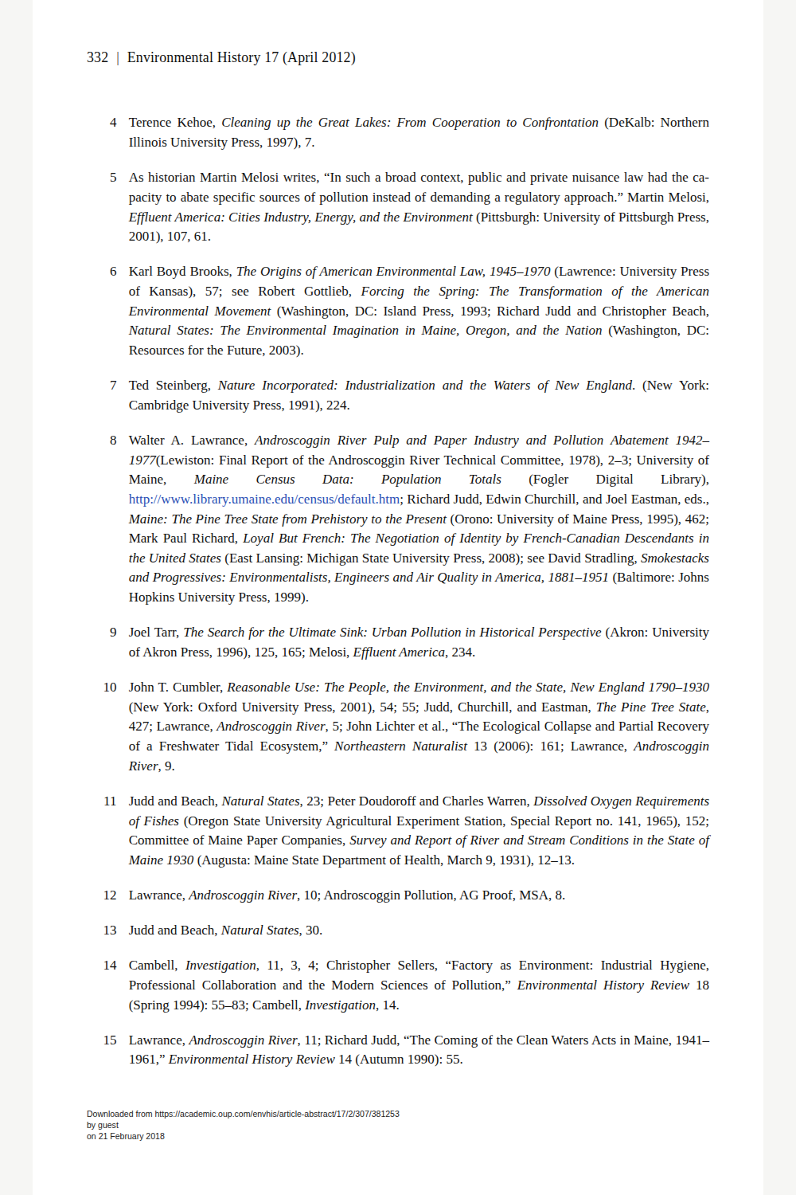332|Environmental History 17 (April 2012)
4 Terence Kehoe, Cleaning up the Great Lakes: From Cooperation to Confrontation (DeKalb: Northern Illinois University Press, 1997), 7.
5 As historian Martin Melosi writes, “In such a broad context, public and private nuisance law had the capacity to abate specific sources of pollution instead of demanding a regulatory approach.” Martin Melosi, Effluent America: Cities Industry, Energy, and the Environment (Pittsburgh: University of Pittsburgh Press, 2001), 107, 61.
6 Karl Boyd Brooks, The Origins of American Environmental Law, 1945–1970 (Lawrence: University Press of Kansas), 57; see Robert Gottlieb, Forcing the Spring: The Transformation of the American Environmental Movement (Washington, DC: Island Press, 1993; Richard Judd and Christopher Beach, Natural States: The Environmental Imagination in Maine, Oregon, and the Nation (Washington, DC: Resources for the Future, 2003).
7 Ted Steinberg, Nature Incorporated: Industrialization and the Waters of New England. (New York: Cambridge University Press, 1991), 224.
8 Walter A. Lawrance, Androscoggin River Pulp and Paper Industry and Pollution Abatement 1942–1977(Lewiston: Final Report of the Androscoggin River Technical Committee, 1978), 2–3; University of Maine, Maine Census Data: Population Totals (Fogler Digital Library), http://www.library.umaine.edu/census/default.htm; Richard Judd, Edwin Churchill, and Joel Eastman, eds., Maine: The Pine Tree State from Prehistory to the Present (Orono: University of Maine Press, 1995), 462; Mark Paul Richard, Loyal But French: The Negotiation of Identity by French-Canadian Descendants in the United States (East Lansing: Michigan State University Press, 2008); see David Stradling, Smokestacks and Progressives: Environmentalists, Engineers and Air Quality in America, 1881–1951 (Baltimore: Johns Hopkins University Press, 1999).
9 Joel Tarr, The Search for the Ultimate Sink: Urban Pollution in Historical Perspective (Akron: University of Akron Press, 1996), 125, 165; Melosi, Effluent America, 234.
10 John T. Cumbler, Reasonable Use: The People, the Environment, and the State, New England 1790–1930 (New York: Oxford University Press, 2001), 54; 55; Judd, Churchill, and Eastman, The Pine Tree State, 427; Lawrance, Androscoggin River, 5; John Lichter et al., “The Ecological Collapse and Partial Recovery of a Freshwater Tidal Ecosystem,” Northeastern Naturalist 13 (2006): 161; Lawrance, Androscoggin River, 9.
11 Judd and Beach, Natural States, 23; Peter Doudoroff and Charles Warren, Dissolved Oxygen Requirements of Fishes (Oregon State University Agricultural Experiment Station, Special Report no. 141, 1965), 152; Committee of Maine Paper Companies, Survey and Report of River and Stream Conditions in the State of Maine 1930 (Augusta: Maine State Department of Health, March 9, 1931), 12–13.
12 Lawrance, Androscoggin River, 10; Androscoggin Pollution, AG Proof, MSA, 8.
13 Judd and Beach, Natural States, 30.
14 Cambell, Investigation, 11, 3, 4; Christopher Sellers, “Factory as Environment: Industrial Hygiene, Professional Collaboration and the Modern Sciences of Pollution,” Environmental History Review 18 (Spring 1994): 55–83; Cambell, Investigation, 14.
15 Lawrance, Androscoggin River, 11; Richard Judd, “The Coming of the Clean Waters Acts in Maine, 1941–1961,” Environmental History Review 14 (Autumn 1990): 55.
Downloaded from https://academic.oup.com/envhis/article-abstract/17/2/307/381253
by guest
on 21 February 2018